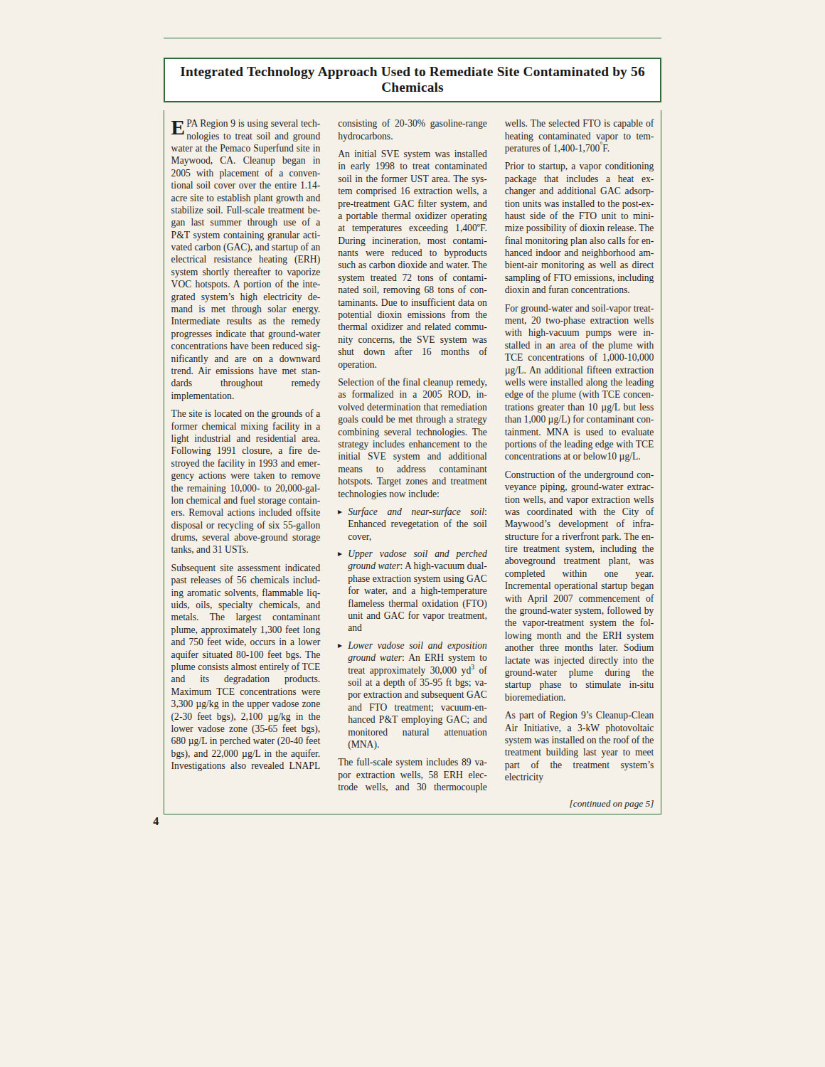Integrated Technology Approach Used to Remediate Site Contaminated by 56 Chemicals
EPA Region 9 is using several technologies to treat soil and ground water at the Pemaco Superfund site in Maywood, CA. Cleanup began in 2005 with placement of a conventional soil cover over the entire 1.14-acre site to establish plant growth and stabilize soil. Full-scale treatment began last summer through use of a P&T system containing granular activated carbon (GAC), and startup of an electrical resistance heating (ERH) system shortly thereafter to vaporize VOC hotspots. A portion of the integrated system’s high electricity demand is met through solar energy. Intermediate results as the remedy progresses indicate that ground-water concentrations have been reduced significantly and are on a downward trend. Air emissions have met standards throughout remedy implementation.
The site is located on the grounds of a former chemical mixing facility in a light industrial and residential area. Following 1991 closure, a fire destroyed the facility in 1993 and emergency actions were taken to remove the remaining 10,000- to 20,000-gallon chemical and fuel storage containers. Removal actions included offsite disposal or recycling of six 55-gallon drums, several above-ground storage tanks, and 31 USTs.
Subsequent site assessment indicated past releases of 56 chemicals including aromatic solvents, flammable liquids, oils, specialty chemicals, and metals. The largest contaminant plume, approximately 1,300 feet long and 750 feet wide, occurs in a lower aquifer situated 80-100 feet bgs. The plume consists almost entirely of TCE and its degradation products. Maximum TCE concentrations were 3,300 µg/kg in the upper vadose zone (2-30 feet bgs), 2,100 µg/kg in the lower vadose zone (35-65 feet bgs), 680 µg/L in perched water (20-40 feet bgs), and 22,000 µg/L in the aquifer. Investigations also revealed LNAPL consisting of 20-30% gasoline-range hydrocarbons.
An initial SVE system was installed in early 1998 to treat contaminated soil in the former UST area. The system comprised 16 extraction wells, a pre-treatment GAC filter system, and a portable thermal oxidizer operating at temperatures exceeding 1,400ºF. During incineration, most contaminants were reduced to byproducts such as carbon dioxide and water. The system treated 72 tons of contaminated soil, removing 68 tons of contaminants. Due to insufficient data on potential dioxin emissions from the thermal oxidizer and related community concerns, the SVE system was shut down after 16 months of operation.
Selection of the final cleanup remedy, as formalized in a 2005 ROD, involved determination that remediation goals could be met through a strategy combining several technologies. The strategy includes enhancement to the initial SVE system and additional means to address contaminant hotspots. Target zones and treatment technologies now include:
Surface and near-surface soil: Enhanced revegetation of the soil cover,
Upper vadose soil and perched ground water: A high-vacuum dual-phase extraction system using GAC for water, and a high-temperature flameless thermal oxidation (FTO) unit and GAC for vapor treatment, and
Lower vadose soil and exposition ground water: An ERH system to treat approximately 30,000 yd3 of soil at a depth of 35-95 ft bgs; vapor extraction and subsequent GAC and FTO treatment; vacuum-enhanced P&T employing GAC; and monitored natural attenuation (MNA).
The full-scale system includes 89 vapor extraction wells, 58 ERH electrode wells, and 30 thermocouple wells. The selected FTO is capable of heating contaminated vapor to temperatures of 1,400-1,700°F.
Prior to startup, a vapor conditioning package that includes a heat exchanger and additional GAC adsorption units was installed to the post-exhaust side of the FTO unit to minimize possibility of dioxin release. The final monitoring plan also calls for enhanced indoor and neighborhood ambient-air monitoring as well as direct sampling of FTO emissions, including dioxin and furan concentrations.
For ground-water and soil-vapor treatment, 20 two-phase extraction wells with high-vacuum pumps were installed in an area of the plume with TCE concentrations of 1,000-10,000 µg/L. An additional fifteen extraction wells were installed along the leading edge of the plume (with TCE concentrations greater than 10 µg/L but less than 1,000 µg/L) for contaminant containment. MNA is used to evaluate portions of the leading edge with TCE concentrations at or below10 µg/L.
Construction of the underground conveyance piping, ground-water extraction wells, and vapor extraction wells was coordinated with the City of Maywood’s development of infrastructure for a riverfront park. The entire treatment system, including the aboveground treatment plant, was completed within one year. Incremental operational startup began with April 2007 commencement of the ground-water system, followed by the vapor-treatment system the following month and the ERH system another three months later. Sodium lactate was injected directly into the ground-water plume during the startup phase to stimulate in-situ bioremediation.
As part of Region 9’s Cleanup-Clean Air Initiative, a 3-kW photovoltaic system was installed on the roof of the treatment building last year to meet part of the treatment system’s electricity
[continued on page 5]
4